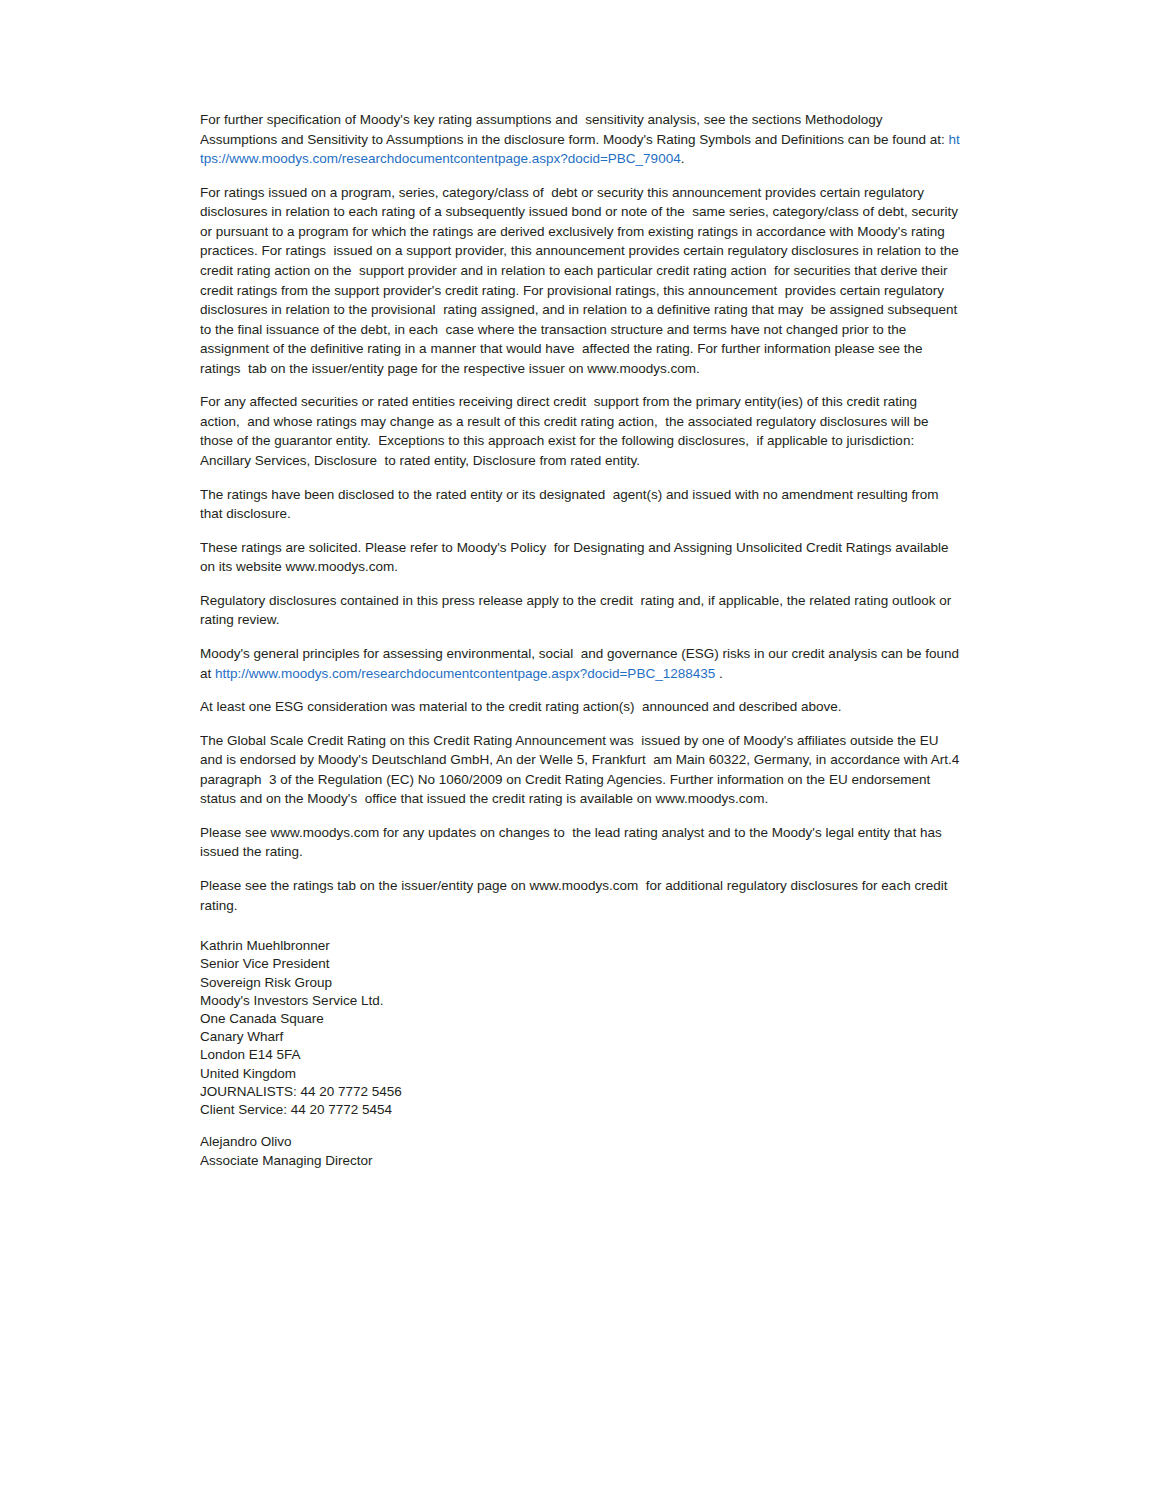For further specification of Moody's key rating assumptions and sensitivity analysis, see the sections Methodology Assumptions and Sensitivity to Assumptions in the disclosure form. Moody's Rating Symbols and Definitions can be found at: https://www.moodys.com/researchdocumentcontentpage.aspx?docid=PBC_79004.
For ratings issued on a program, series, category/class of debt or security this announcement provides certain regulatory disclosures in relation to each rating of a subsequently issued bond or note of the same series, category/class of debt, security or pursuant to a program for which the ratings are derived exclusively from existing ratings in accordance with Moody's rating practices. For ratings issued on a support provider, this announcement provides certain regulatory disclosures in relation to the credit rating action on the support provider and in relation to each particular credit rating action for securities that derive their credit ratings from the support provider's credit rating. For provisional ratings, this announcement provides certain regulatory disclosures in relation to the provisional rating assigned, and in relation to a definitive rating that may be assigned subsequent to the final issuance of the debt, in each case where the transaction structure and terms have not changed prior to the assignment of the definitive rating in a manner that would have affected the rating. For further information please see the ratings tab on the issuer/entity page for the respective issuer on www.moodys.com.
For any affected securities or rated entities receiving direct credit support from the primary entity(ies) of this credit rating action, and whose ratings may change as a result of this credit rating action, the associated regulatory disclosures will be those of the guarantor entity. Exceptions to this approach exist for the following disclosures, if applicable to jurisdiction: Ancillary Services, Disclosure to rated entity, Disclosure from rated entity.
The ratings have been disclosed to the rated entity or its designated agent(s) and issued with no amendment resulting from that disclosure.
These ratings are solicited. Please refer to Moody's Policy for Designating and Assigning Unsolicited Credit Ratings available on its website www.moodys.com.
Regulatory disclosures contained in this press release apply to the credit rating and, if applicable, the related rating outlook or rating review.
Moody's general principles for assessing environmental, social and governance (ESG) risks in our credit analysis can be found at http://www.moodys.com/researchdocumentcontentpage.aspx?docid=PBC_1288435 .
At least one ESG consideration was material to the credit rating action(s) announced and described above.
The Global Scale Credit Rating on this Credit Rating Announcement was issued by one of Moody's affiliates outside the EU and is endorsed by Moody's Deutschland GmbH, An der Welle 5, Frankfurt am Main 60322, Germany, in accordance with Art.4 paragraph 3 of the Regulation (EC) No 1060/2009 on Credit Rating Agencies. Further information on the EU endorsement status and on the Moody's office that issued the credit rating is available on www.moodys.com.
Please see www.moodys.com for any updates on changes to the lead rating analyst and to the Moody's legal entity that has issued the rating.
Please see the ratings tab on the issuer/entity page on www.moodys.com for additional regulatory disclosures for each credit rating.
Kathrin Muehlbronner
Senior Vice President
Sovereign Risk Group
Moody's Investors Service Ltd.
One Canada Square
Canary Wharf
London E14 5FA
United Kingdom
JOURNALISTS: 44 20 7772 5456
Client Service: 44 20 7772 5454
Alejandro Olivo
Associate Managing Director